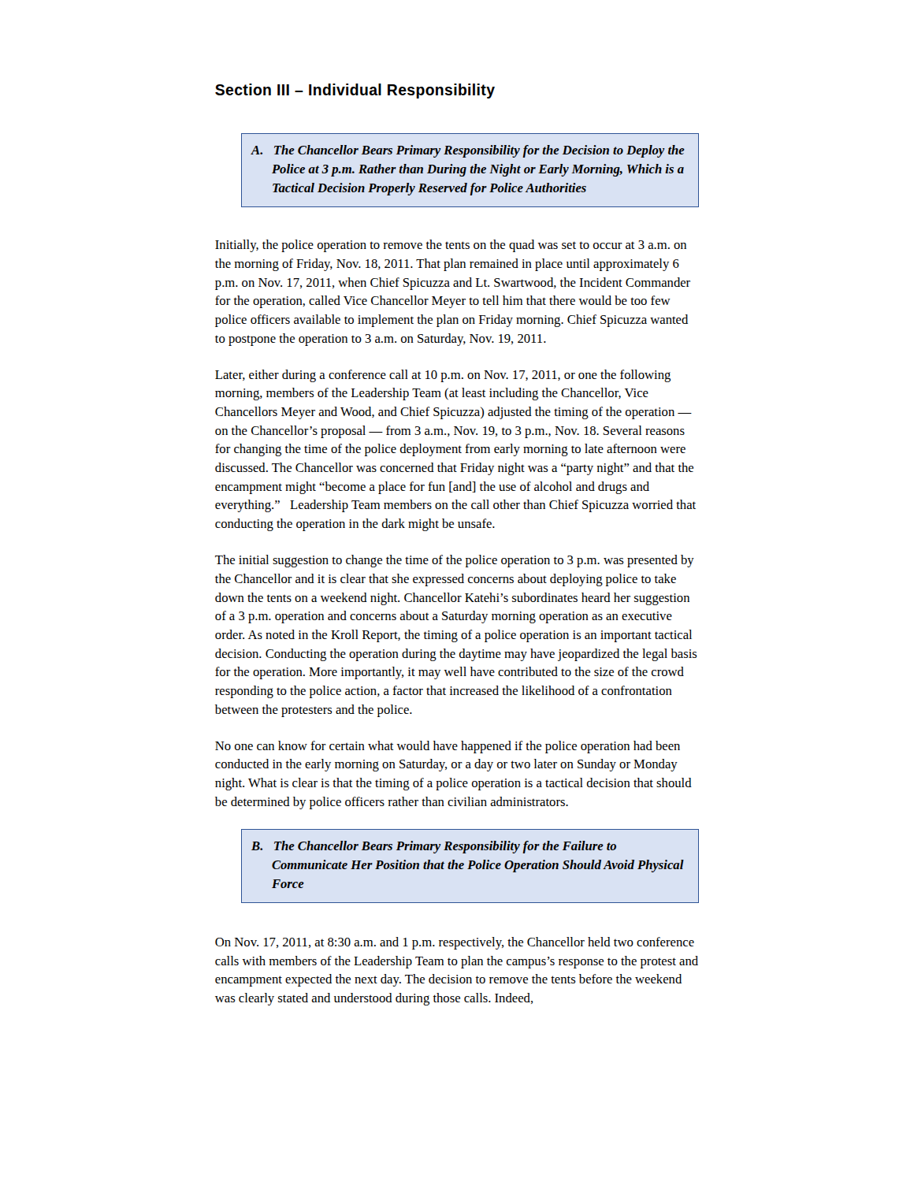Section III – Individual Responsibility
A. The Chancellor Bears Primary Responsibility for the Decision to Deploy the Police at 3 p.m. Rather than During the Night or Early Morning, Which is a Tactical Decision Properly Reserved for Police Authorities
Initially, the police operation to remove the tents on the quad was set to occur at 3 a.m. on the morning of Friday, Nov. 18, 2011. That plan remained in place until approximately 6 p.m. on Nov. 17, 2011, when Chief Spicuzza and Lt. Swartwood, the Incident Commander for the operation, called Vice Chancellor Meyer to tell him that there would be too few police officers available to implement the plan on Friday morning. Chief Spicuzza wanted to postpone the operation to 3 a.m. on Saturday, Nov. 19, 2011.
Later, either during a conference call at 10 p.m. on Nov. 17, 2011, or one the following morning, members of the Leadership Team (at least including the Chancellor, Vice Chancellors Meyer and Wood, and Chief Spicuzza) adjusted the timing of the operation — on the Chancellor’s proposal — from 3 a.m., Nov. 19, to 3 p.m., Nov. 18. Several reasons for changing the time of the police deployment from early morning to late afternoon were discussed. The Chancellor was concerned that Friday night was a “party night” and that the encampment might “become a place for fun [and] the use of alcohol and drugs and everything.” Leadership Team members on the call other than Chief Spicuzza worried that conducting the operation in the dark might be unsafe.
The initial suggestion to change the time of the police operation to 3 p.m. was presented by the Chancellor and it is clear that she expressed concerns about deploying police to take down the tents on a weekend night. Chancellor Katehi’s subordinates heard her suggestion of a 3 p.m. operation and concerns about a Saturday morning operation as an executive order. As noted in the Kroll Report, the timing of a police operation is an important tactical decision. Conducting the operation during the daytime may have jeopardized the legal basis for the operation. More importantly, it may well have contributed to the size of the crowd responding to the police action, a factor that increased the likelihood of a confrontation between the protesters and the police.
No one can know for certain what would have happened if the police operation had been conducted in the early morning on Saturday, or a day or two later on Sunday or Monday night. What is clear is that the timing of a police operation is a tactical decision that should be determined by police officers rather than civilian administrators.
B. The Chancellor Bears Primary Responsibility for the Failure to Communicate Her Position that the Police Operation Should Avoid Physical Force
On Nov. 17, 2011, at 8:30 a.m. and 1 p.m. respectively, the Chancellor held two conference calls with members of the Leadership Team to plan the campus’s response to the protest and encampment expected the next day. The decision to remove the tents before the weekend was clearly stated and understood during those calls. Indeed,